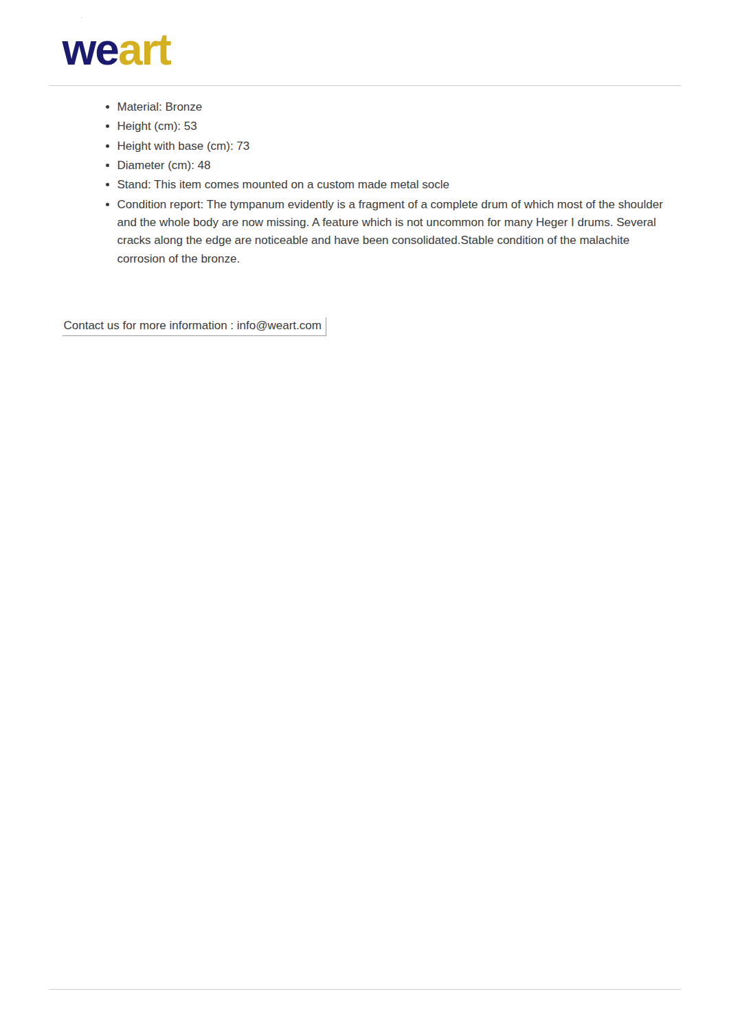'
we art
Material: Bronze
Height (cm): 53
Height with base (cm): 73
Diameter (cm): 48
Stand: This item comes mounted on a custom made metal socle
Condition report: The tympanum evidently is a fragment of a complete drum of which most of the shoulder and the whole body are now missing. A feature which is not uncommon for many Heger I drums. Several cracks along the edge are noticeable and have been consolidated.Stable condition of the malachite corrosion of the bronze.
Contact us for more information : info@weart.com